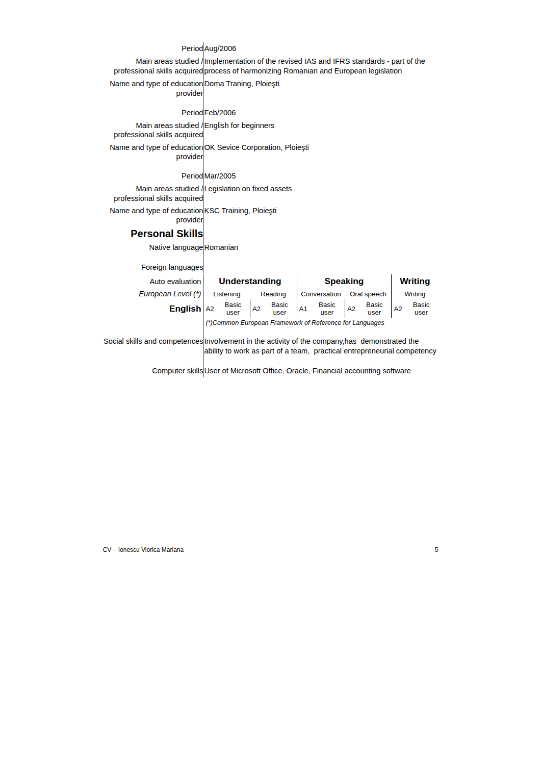| Period | | Aug/2006 |
| Main areas studied / professional skills acquired | | Implementation of the revised IAS and IFRS standards - part of the process of harmonizing Romanian and European legislation |
| Name and type of education provider | | Doma Traning, Ploieşti |
| Period | | Feb/2006 |
| Main areas studied / professional skills acquired | | English for beginners |
| Name and type of education provider | | OK Sevice Corporation, Ploieşti |
| Period | | Mar/2005 |
| Main areas studied / professional skills acquired | | Legislation on fixed assets |
| Name and type of education provider | | KSC Training, Ploieşti |
| Personal Skills | | |
| Native language | | Romanian |
| Foreign languages | | |
| Auto evaluation | Understanding | Speaking | Writing |
| European Level (*) | Listening | Reading | Conversation | Oral speech | Writing |
| English | A2 | Basic user | A2 | Basic user | A1 | Basic user | A2 | Basic user | A2 | Basic user |
| | (*)Common European Framework of Reference for Languages |
| Social skills and competences | | Involvement in the activity of the company,has demonstrated the ability to work as part of a team, practical entrepreneurial competency |
| Computer skills | | User of Microsoft Office, Oracle, Financial accounting software |
CV – Ionescu Viorica Mariana 5